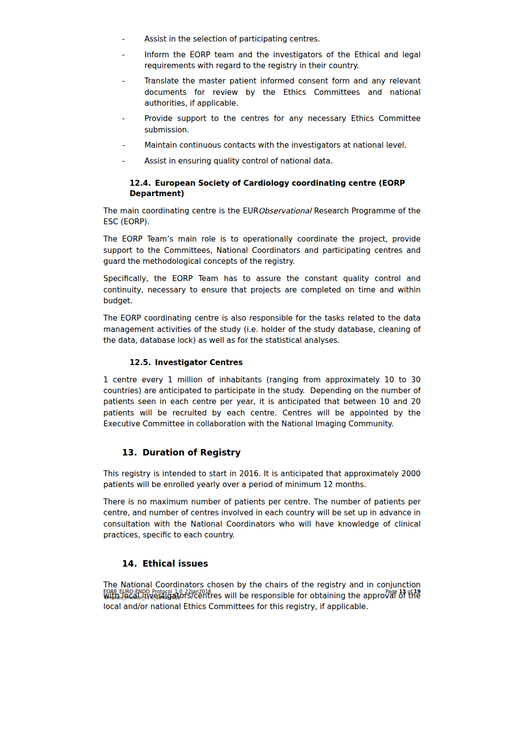Assist in the selection of participating centres.
Inform the EORP team and the investigators of the Ethical and legal requirements with regard to the registry in their country.
Translate the master patient informed consent form and any relevant documents for review by the Ethics Committees and national authorities, if applicable.
Provide support to the centres for any necessary Ethics Committee submission.
Maintain continuous contacts with the investigators at national level.
Assist in ensuring quality control of national data.
12.4. European Society of Cardiology coordinating centre (EORP Department)
The main coordinating centre is the EURObservational Research Programme of the ESC (EORP).
The EORP Team’s main role is to operationally coordinate the project, provide support to the Committees, National Coordinators and participating centres and guard the methodological concepts of the registry.
Specifically, the EORP Team has to assure the constant quality control and continuity, necessary to ensure that projects are completed on time and within budget.
The EORP coordinating centre is also responsible for the tasks related to the data management activities of the study (i.e. holder of the study database, cleaning of the data, database lock) as well as for the statistical analyses.
12.5. Investigator Centres
1 centre every 1 million of inhabitants (ranging from approximately 10 to 30 countries) are anticipated to participate in the study. Depending on the number of patients seen in each centre per year, it is anticipated that between 10 and 20 patients will be recruited by each centre. Centres will be appointed by the Executive Committee in collaboration with the National Imaging Community.
13. Duration of Registry
This registry is intended to start in 2016. It is anticipated that approximately 2000 patients will be enrolled yearly over a period of minimum 12 months.
There is no maximum number of patients per centre. The number of patients per centre, and number of centres involved in each country will be set up in advance in consultation with the National Coordinators who will have knowledge of clinical practices, specific to each country.
14. Ethical issues
The National Coordinators chosen by the chairs of the registry and in conjunction with local investigators/centres will be responsible for obtaining the approval of the local and/or national Ethics Committees for this registry, if applicable.
EORP_EURO-ENDO_Protocol_1.0_22Jan2016
Template_Protocol_v1.6_16Mar2015
Page 13 of 19